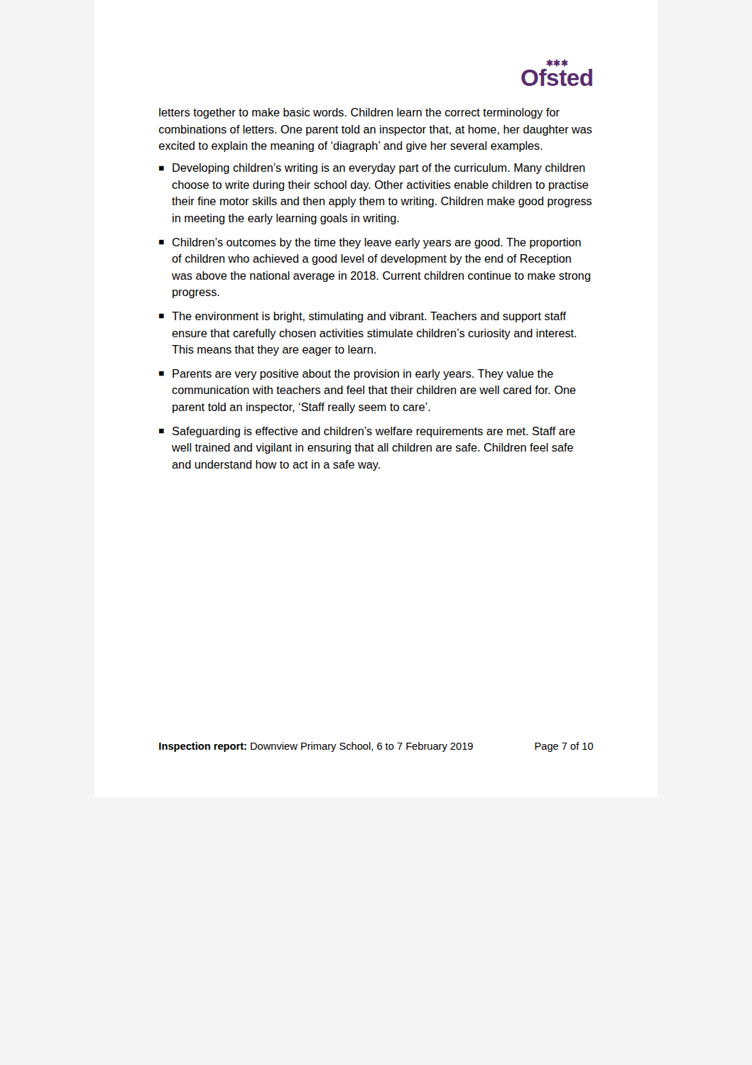✱✱✱ Ofsted
letters together to make basic words. Children learn the correct terminology for combinations of letters. One parent told an inspector that, at home, her daughter was excited to explain the meaning of ‘diagraph’ and give her several examples.
Developing children’s writing is an everyday part of the curriculum. Many children choose to write during their school day. Other activities enable children to practise their fine motor skills and then apply them to writing. Children make good progress in meeting the early learning goals in writing.
Children’s outcomes by the time they leave early years are good. The proportion of children who achieved a good level of development by the end of Reception was above the national average in 2018. Current children continue to make strong progress.
The environment is bright, stimulating and vibrant. Teachers and support staff ensure that carefully chosen activities stimulate children’s curiosity and interest. This means that they are eager to learn.
Parents are very positive about the provision in early years. They value the communication with teachers and feel that their children are well cared for. One parent told an inspector, ‘Staff really seem to care’.
Safeguarding is effective and children’s welfare requirements are met. Staff are well trained and vigilant in ensuring that all children are safe. Children feel safe and understand how to act in a safe way.
Inspection report: Downview Primary School, 6 to 7 February 2019
Page 7 of 10